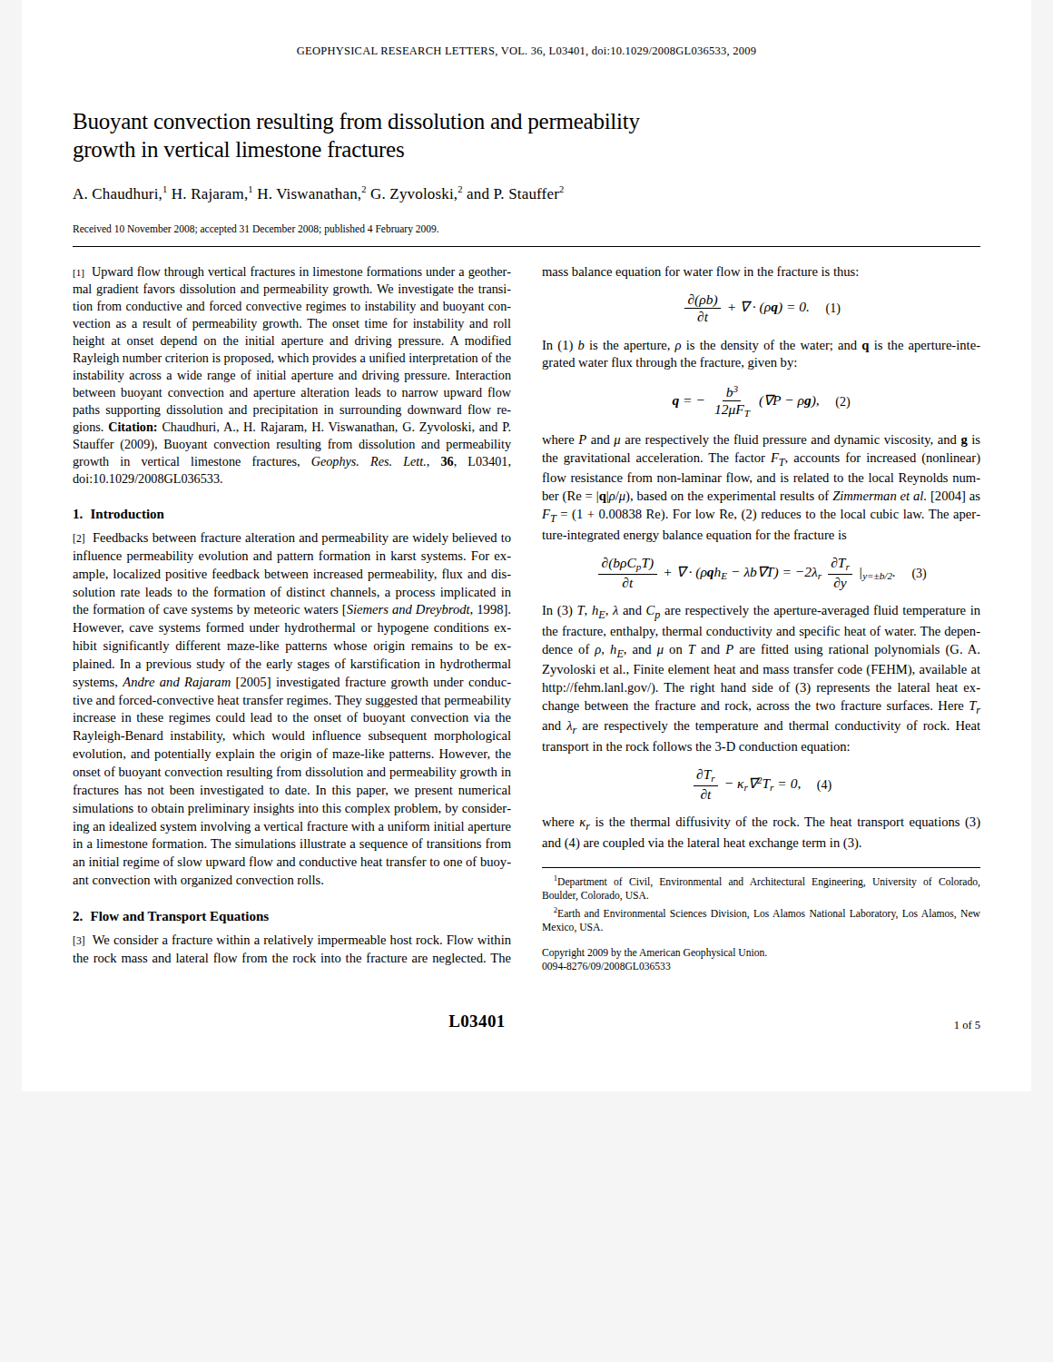GEOPHYSICAL RESEARCH LETTERS, VOL. 36, L03401, doi:10.1029/2008GL036533, 2009
Buoyant convection resulting from dissolution and permeability
growth in vertical limestone fractures
A. Chaudhuri,1 H. Rajaram,1 H. Viswanathan,2 G. Zyvoloski,2 and P. Stauffer2
Received 10 November 2008; accepted 31 December 2008; published 4 February 2009.
[1] Upward flow through vertical fractures in limestone formations under a geothermal gradient favors dissolution and permeability growth. We investigate the transition from conductive and forced convective regimes to instability and buoyant convection as a result of permeability growth. The onset time for instability and roll height at onset depend on the initial aperture and driving pressure. A modified Rayleigh number criterion is proposed, which provides a unified interpretation of the instability across a wide range of initial aperture and driving pressure. Interaction between buoyant convection and aperture alteration leads to narrow upward flow paths supporting dissolution and precipitation in surrounding downward flow regions. Citation: Chaudhuri, A., H. Rajaram, H. Viswanathan, G. Zyvoloski, and P. Stauffer (2009), Buoyant convection resulting from dissolution and permeability growth in vertical limestone fractures, Geophys. Res. Lett., 36, L03401, doi:10.1029/2008GL036533.
1. Introduction
[2] Feedbacks between fracture alteration and permeability are widely believed to influence permeability evolution and pattern formation in karst systems. For example, localized positive feedback between increased permeability, flux and dissolution rate leads to the formation of distinct channels, a process implicated in the formation of cave systems by meteoric waters [Siemers and Dreybrodt, 1998]. However, cave systems formed under hydrothermal or hypogene conditions exhibit significantly different maze-like patterns whose origin remains to be explained. In a previous study of the early stages of karstification in hydrothermal systems, Andre and Rajaram [2005] investigated fracture growth under conductive and forced-convective heat transfer regimes. They suggested that permeability increase in these regimes could lead to the onset of buoyant convection via the Rayleigh-Benard instability, which would influence subsequent morphological evolution, and potentially explain the origin of maze-like patterns. However, the onset of buoyant convection resulting from dissolution and permeability growth in fractures has not been investigated to date. In this paper, we present numerical simulations to obtain preliminary insights into this complex problem, by considering an idealized system involving a vertical fracture with a uniform initial aperture in a limestone formation. The simulations illustrate a sequence of transitions from an initial regime of slow upward flow and conductive heat transfer to one of buoyant convection with organized convection rolls.
2. Flow and Transport Equations
[3] We consider a fracture within a relatively impermeable host rock. Flow within the rock mass and lateral flow from the rock into the fracture are neglected. The mass balance equation for water flow in the fracture is thus:
∂(ρb)∂t + ∇ · (ρq) = 0. (1)
In (1) b is the aperture, ρ is the density of the water; and q is the aperture-integrated water flux through the fracture, given by:
q = − b312μFT (∇P − ρg), (2)
where P and μ are respectively the fluid pressure and dynamic viscosity, and g is the gravitational acceleration. The factor FT, accounts for increased (nonlinear) flow resistance from non-laminar flow, and is related to the local Reynolds number (Re = |q|ρ/μ), based on the experimental results of Zimmerman et al. [2004] as FT = (1 + 0.00838 Re). For low Re, (2) reduces to the local cubic law. The aperture-integrated energy balance equation for the fracture is
∂(bρCp T)∂t + ∇ · (ρqhE − λb∇T) = −2λr ∂Tr∂y |y=±b/2. (3)
In (3) T, hE, λ and Cp are respectively the aperture-averaged fluid temperature in the fracture, enthalpy, thermal conductivity and specific heat of water. The dependence of ρ, hE, and μ on T and P are fitted using rational polynomials (G. A. Zyvoloski et al., Finite element heat and mass transfer code (FEHM), available at http://fehm.lanl.gov/). The right hand side of (3) represents the lateral heat exchange between the fracture and rock, across the two fracture surfaces. Here Tr and λr are respectively the temperature and thermal conductivity of rock. Heat transport in the rock follows the 3-D conduction equation:
∂Tr∂t − κr∇2 Tr = 0, (4)
where κr is the thermal diffusivity of the rock. The heat transport equations (3) and (4) are coupled via the lateral heat exchange term in (3).
1Department of Civil, Environmental and Architectural Engineering, University of Colorado, Boulder, Colorado, USA.
2Earth and Environmental Sciences Division, Los Alamos National Laboratory, Los Alamos, New Mexico, USA.
Copyright 2009 by the American Geophysical Union.
0094-8276/09/2008GL036533
L03401 1 of 5